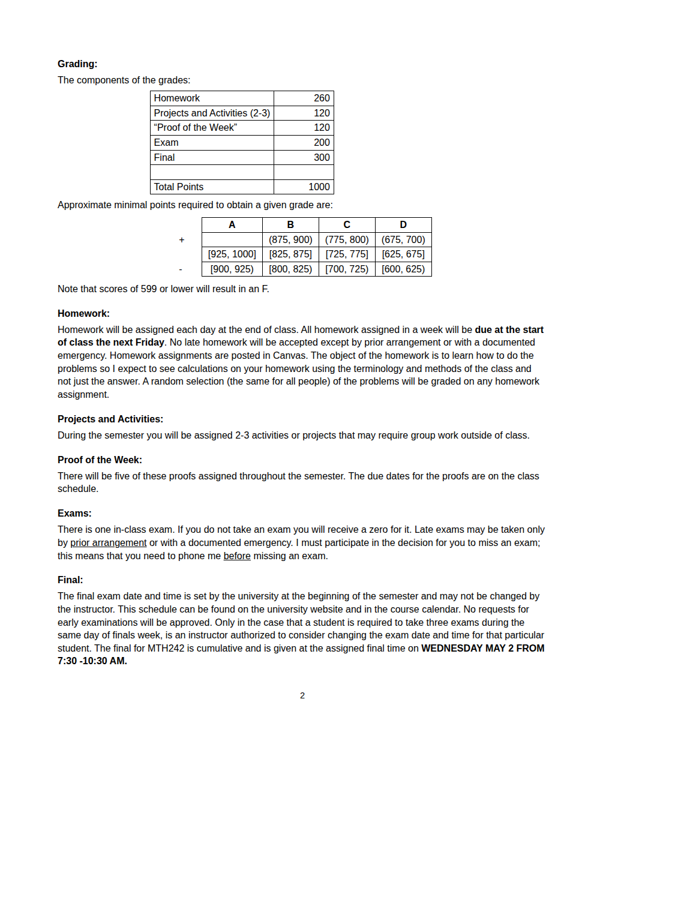Grading:
The components of the grades:
| Homework | 260 |
| Projects and Activities (2-3) | 120 |
| “Proof of the Week” | 120 |
| Exam | 200 |
| Final | 300 |
| Total Points | 1000 |
Approximate minimal points required to obtain a given grade are:
| | A | B | C | D |
| --- | --- | --- | --- | --- |
| + | | (875, 900) | (775, 800) | (675, 700) |
| | [925, 1000] | [825, 875] | [725, 775] | [625, 675] |
| - | [900, 925) | [800, 825) | [700, 725) | [600, 625) |
Note that scores of 599 or lower will result in an F.
Homework:
Homework will be assigned each day at the end of class. All homework assigned in a week will be due at the start of class the next Friday. No late homework will be accepted except by prior arrangement or with a documented emergency. Homework assignments are posted in Canvas. The object of the homework is to learn how to do the problems so I expect to see calculations on your homework using the terminology and methods of the class and not just the answer. A random selection (the same for all people) of the problems will be graded on any homework assignment.
Projects and Activities:
During the semester you will be assigned 2-3 activities or projects that may require group work outside of class.
Proof of the Week:
There will be five of these proofs assigned throughout the semester. The due dates for the proofs are on the class schedule.
Exams:
There is one in-class exam. If you do not take an exam you will receive a zero for it. Late exams may be taken only by prior arrangement or with a documented emergency. I must participate in the decision for you to miss an exam; this means that you need to phone me before missing an exam.
Final:
The final exam date and time is set by the university at the beginning of the semester and may not be changed by the instructor. This schedule can be found on the university website and in the course calendar. No requests for early examinations will be approved. Only in the case that a student is required to take three exams during the same day of finals week, is an instructor authorized to consider changing the exam date and time for that particular student. The final for MTH242 is cumulative and is given at the assigned final time on WEDNESDAY MAY 2 FROM 7:30 -10:30 AM.
2